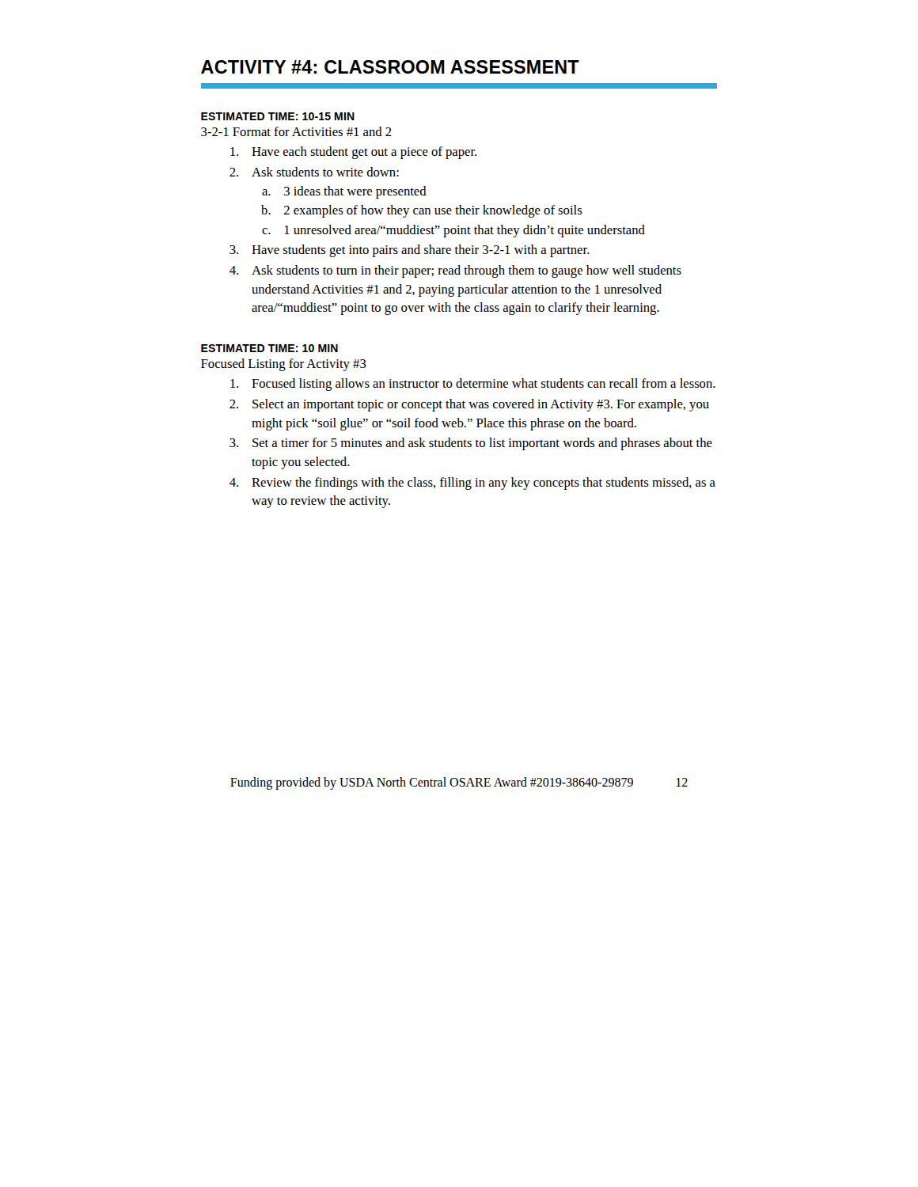Activity #4: Classroom Assessment
Estimated Time: 10-15 min
3-2-1 Format for Activities #1 and 2
Have each student get out a piece of paper.
Ask students to write down:
3 ideas that were presented
2 examples of how they can use their knowledge of soils
1 unresolved area/“muddiest” point that they didn’t quite understand
Have students get into pairs and share their 3-2-1 with a partner.
Ask students to turn in their paper; read through them to gauge how well students understand Activities #1 and 2, paying particular attention to the 1 unresolved area/“muddiest” point to go over with the class again to clarify their learning.
Estimated Time: 10 min
Focused Listing for Activity #3
Focused listing allows an instructor to determine what students can recall from a lesson.
Select an important topic or concept that was covered in Activity #3. For example, you might pick “soil glue” or “soil food web.” Place this phrase on the board.
Set a timer for 5 minutes and ask students to list important words and phrases about the topic you selected.
Review the findings with the class, filling in any key concepts that students missed, as a way to review the activity.
Funding provided by USDA North Central OSARE Award #2019-38640-2987912